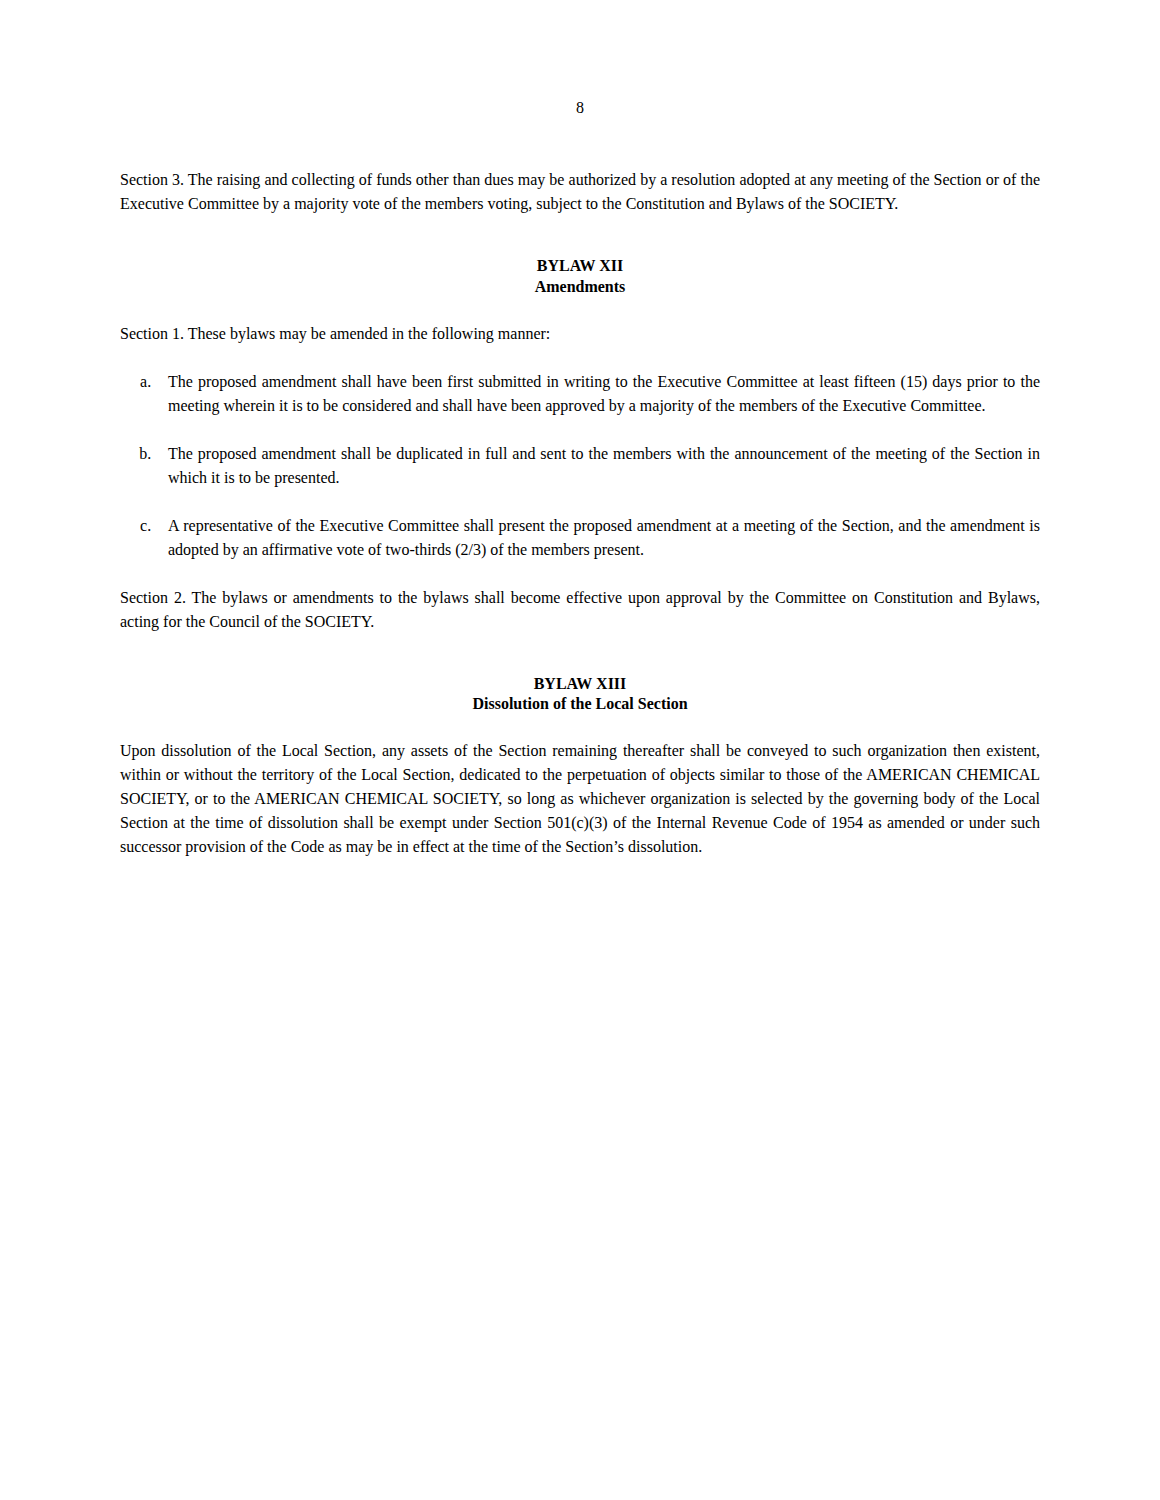8
Section 3. The raising and collecting of funds other than dues may be authorized by a resolution adopted at any meeting of the Section or of the Executive Committee by a majority vote of the members voting, subject to the Constitution and Bylaws of the SOCIETY.
BYLAW XIIAmendments
Section 1. These bylaws may be amended in the following manner:
The proposed amendment shall have been first submitted in writing to the Executive Committee at least fifteen (15) days prior to the meeting wherein it is to be considered and shall have been approved by a majority of the members of the Executive Committee.
The proposed amendment shall be duplicated in full and sent to the members with the announcement of the meeting of the Section in which it is to be presented.
A representative of the Executive Committee shall present the proposed amendment at a meeting of the Section, and the amendment is adopted by an affirmative vote of two-thirds (2/3) of the members present.
Section 2. The bylaws or amendments to the bylaws shall become effective upon approval by the Committee on Constitution and Bylaws, acting for the Council of the SOCIETY.
BYLAW XIIIDissolution of the Local Section
Upon dissolution of the Local Section, any assets of the Section remaining thereafter shall be conveyed to such organization then existent, within or without the territory of the Local Section, dedicated to the perpetuation of objects similar to those of the AMERICAN CHEMICAL SOCIETY, or to the AMERICAN CHEMICAL SOCIETY, so long as whichever organization is selected by the governing body of the Local Section at the time of dissolution shall be exempt under Section 501(c)(3) of the Internal Revenue Code of 1954 as amended or under such successor provision of the Code as may be in effect at the time of the Section’s dissolution.